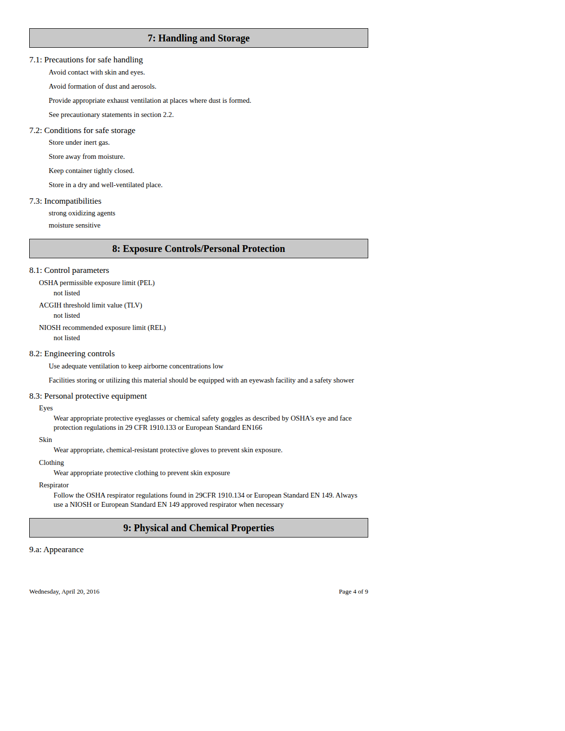7: Handling and Storage
7.1: Precautions for safe handling
Avoid contact with skin and eyes.
Avoid formation of dust and aerosols.
Provide appropriate exhaust ventilation at places where dust is formed.
See precautionary statements in section 2.2.
7.2: Conditions for safe storage
Store under inert gas.
Store away from moisture.
Keep container tightly closed.
Store in a dry and well-ventilated place.
7.3: Incompatibilities
strong oxidizing agents
moisture sensitive
8: Exposure Controls/Personal Protection
8.1: Control parameters
OSHA permissible exposure limit (PEL)
not listed
ACGIH threshold limit value (TLV)
not listed
NIOSH recommended exposure limit (REL)
not listed
8.2: Engineering controls
Use adequate ventilation to keep airborne concentrations low
Facilities storing or utilizing this material should be equipped with an eyewash facility and a safety shower
8.3: Personal protective equipment
Eyes
Wear appropriate protective eyeglasses or chemical safety goggles as described by OSHA's eye and face protection regulations in 29 CFR 1910.133 or European Standard EN166
Skin
Wear appropriate, chemical-resistant protective gloves to prevent skin exposure.
Clothing
Wear appropriate protective clothing to prevent skin exposure
Respirator
Follow the OSHA respirator regulations found in 29CFR 1910.134 or European Standard EN 149. Always use a NIOSH or European Standard EN 149 approved respirator when necessary
9: Physical and Chemical Properties
9.a: Appearance
Wednesday, April 20, 2016 Page 4 of 9